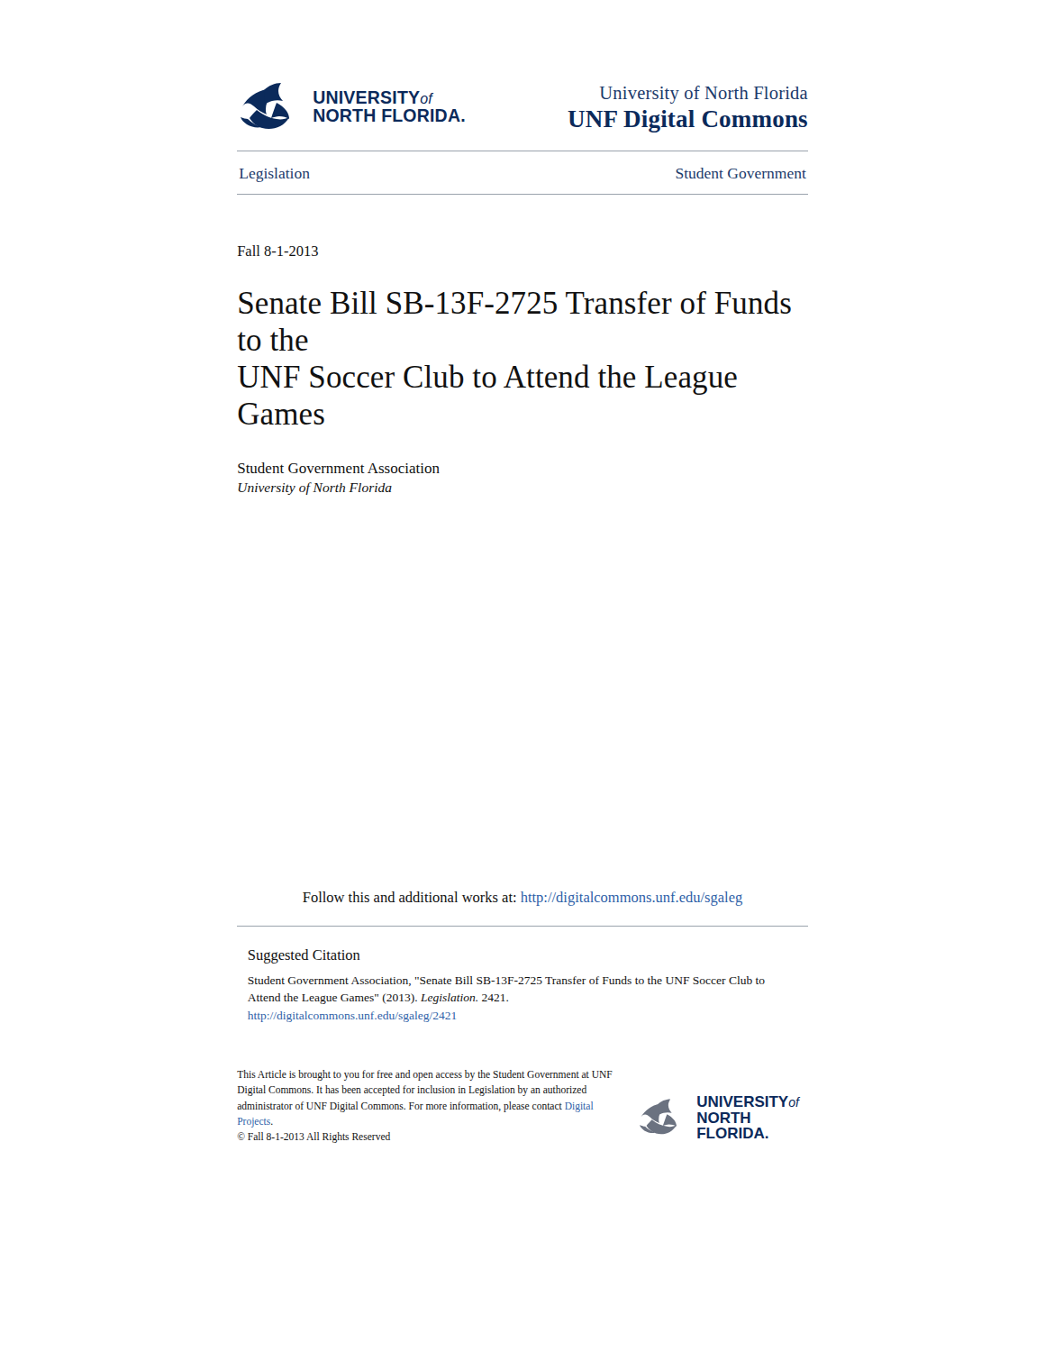UNIVERSITYof NORTH FLORIDA.
University of North Florida
UNF Digital Commons
Legislation
Student Government
Fall 8-1-2013
Senate Bill SB-13F-2725 Transfer of Funds to the
UNF Soccer Club to Attend the League Games
Student Government Association
University of North Florida
Follow this and additional works at: http://digitalcommons.unf.edu/sgaleg
Suggested Citation
Student Government Association, "Senate Bill SB-13F-2725 Transfer of Funds to the UNF Soccer Club to Attend the League Games" (2013). Legislation. 2421.
http://digitalcommons.unf.edu/sgaleg/2421
This Article is brought to you for free and open access by the Student Government at UNF Digital Commons. It has been accepted for inclusion in Legislation by an authorized administrator of UNF Digital Commons. For more information, please contact Digital Projects.
© Fall 8-1-2013 All Rights Reserved
UNIVERSITYof NORTH FLORIDA.